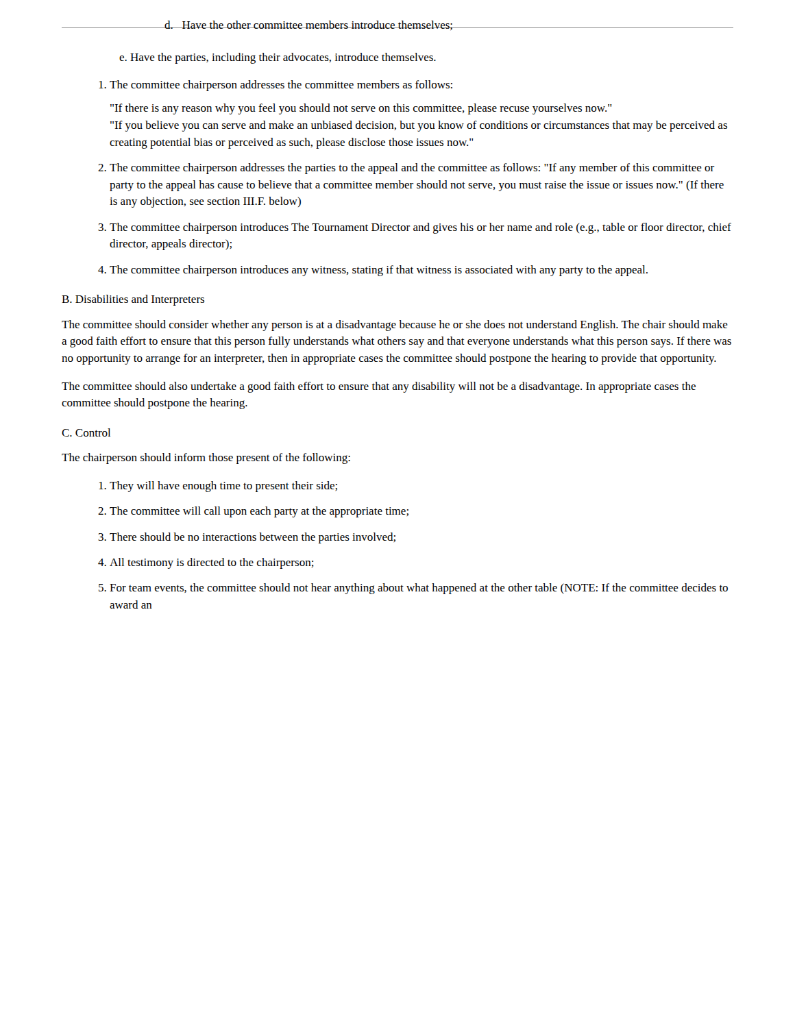d. Have the other committee members introduce themselves;
Have the parties, including their advocates, introduce themselves.
The committee chairperson addresses the committee members as follows:
"If there is any reason why you feel you should not serve on this committee, please recuse yourselves now."
"If you believe you can serve and make an unbiased decision, but you know of conditions or circumstances that may be perceived as creating potential bias or perceived as such, please disclose those issues now."
The committee chairperson addresses the parties to the appeal and the committee as follows: "If any member of this committee or party to the appeal has cause to believe that a committee member should not serve, you must raise the issue or issues now." (If there is any objection, see section III.F. below)
The committee chairperson introduces The Tournament Director and gives his or her name and role (e.g., table or floor director, chief director, appeals director);
The committee chairperson introduces any witness, stating if that witness is associated with any party to the appeal.
B. Disabilities and Interpreters
The committee should consider whether any person is at a disadvantage because he or she does not understand English. The chair should make a good faith effort to ensure that this person fully understands what others say and that everyone understands what this person says. If there was no opportunity to arrange for an interpreter, then in appropriate cases the committee should postpone the hearing to provide that opportunity.
The committee should also undertake a good faith effort to ensure that any disability will not be a disadvantage. In appropriate cases the committee should postpone the hearing.
C. Control
The chairperson should inform those present of the following:
They will have enough time to present their side;
The committee will call upon each party at the appropriate time;
There should be no interactions between the parties involved;
All testimony is directed to the chairperson;
For team events, the committee should not hear anything about what happened at the other table (NOTE: If the committee decides to award an